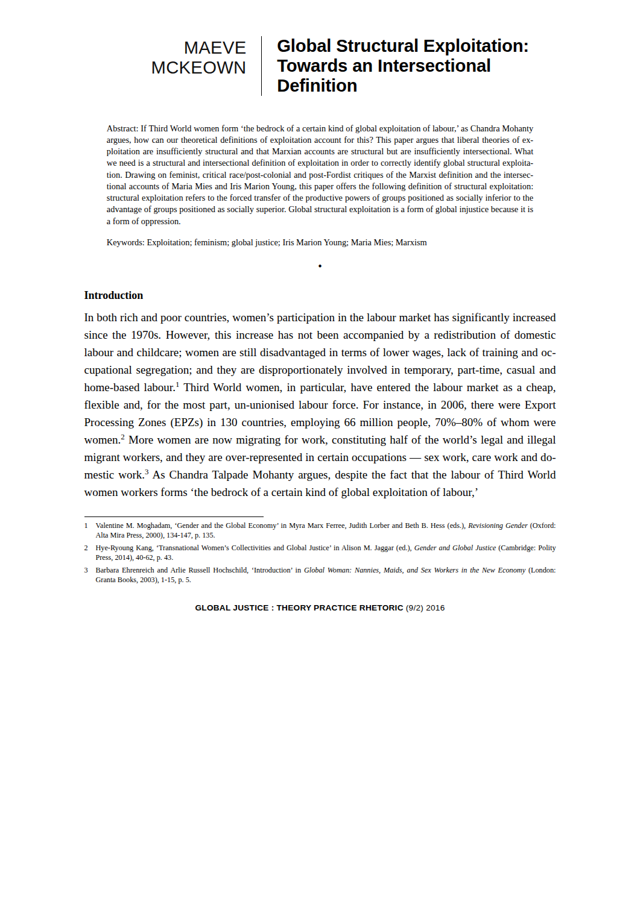Maeve McKeown
Global Structural Exploitation: Towards an Intersectional Definition
Abstract: If Third World women form ‘the bedrock of a certain kind of global exploitation of labour,’ as Chandra Mohanty argues, how can our theoretical definitions of exploitation account for this? This paper argues that liberal theories of exploitation are insufficiently structural and that Marxian accounts are structural but are insufficiently intersectional. What we need is a structural and intersectional definition of exploitation in order to correctly identify global structural exploitation. Drawing on feminist, critical race/post-colonial and post-Fordist critiques of the Marxist definition and the intersectional accounts of Maria Mies and Iris Marion Young, this paper offers the following definition of structural exploitation: structural exploitation refers to the forced transfer of the productive powers of groups positioned as socially inferior to the advantage of groups positioned as socially superior. Global structural exploitation is a form of global injustice because it is a form of oppression.
Keywords: Exploitation; feminism; global justice; Iris Marion Young; Maria Mies; Marxism
•
Introduction
In both rich and poor countries, women’s participation in the labour market has significantly increased since the 1970s. However, this increase has not been accompanied by a redistribution of domestic labour and childcare; women are still disadvantaged in terms of lower wages, lack of training and occupational segregation; and they are disproportionately involved in temporary, part-time, casual and home-based labour.1 Third World women, in particular, have entered the labour market as a cheap, flexible and, for the most part, un-unionised labour force. For instance, in 2006, there were Export Processing Zones (EPZs) in 130 countries, employing 66 million people, 70%–80% of whom were women.2 More women are now migrating for work, constituting half of the world’s legal and illegal migrant workers, and they are over-represented in certain occupations — sex work, care work and domestic work.3 As Chandra Talpade Mohanty argues, despite the fact that the labour of Third World women workers forms ‘the bedrock of a certain kind of global exploitation of labour,’
1
Valentine M. Moghadam, ‘Gender and the Global Economy’ in Myra Marx Ferree, Judith Lorber and Beth B. Hess (eds.), Revisioning Gender (Oxford: Alta Mira Press, 2000), 134-147, p. 135.
2
Hye-Ryoung Kang, ‘Transnational Women’s Collectivities and Global Justice’ in Alison M. Jaggar (ed.), Gender and Global Justice (Cambridge: Polity Press, 2014), 40-62, p. 43.
3
Barbara Ehrenreich and Arlie Russell Hochschild, ‘Introduction’ in Global Woman: Nannies, Maids, and Sex Workers in the New Economy (London: Granta Books, 2003), 1-15, p. 5.
GLOBAL JUSTICE : THEORY PRACTICE RHETORIC (9/2) 2016